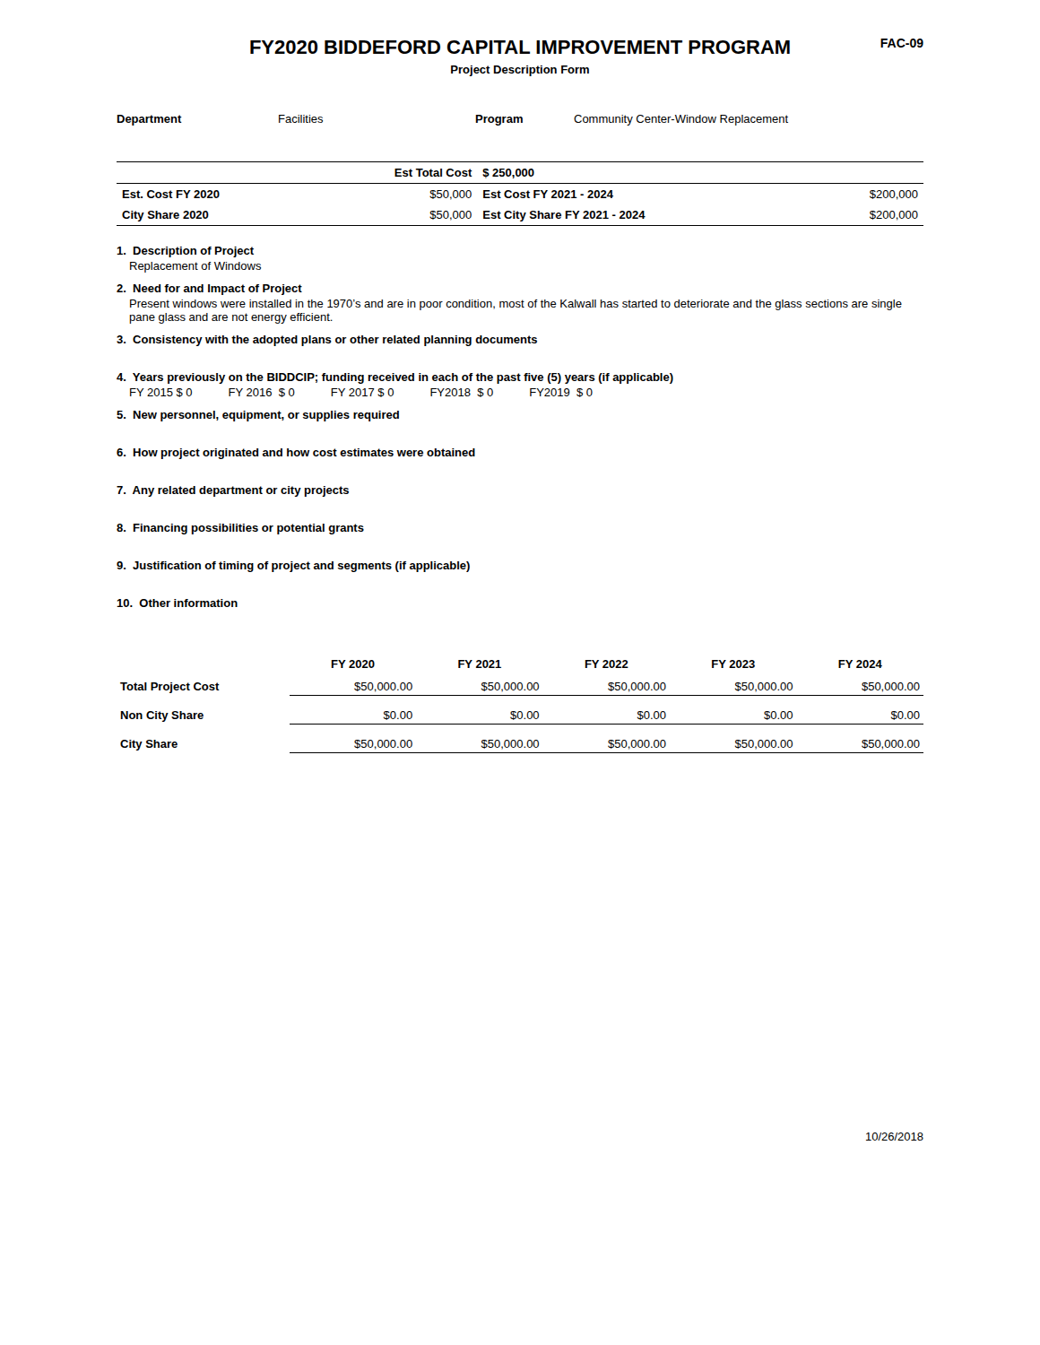FAC-09
FY2020 BIDDEFORD CAPITAL IMPROVEMENT PROGRAM
Project Description Form
Department
Facilities
Program
Community Center-Window Replacement
| | Est Total Cost | $ 250,000 | | |
| Est. Cost FY 2020 | $50,000 | Est Cost FY 2021 - 2024 | | $200,000 |
| City Share 2020 | $50,000 | Est City Share FY 2021 - 2024 | | $200,000 |
1. Description of Project
Replacement of Windows
2. Need for and Impact of Project
Present windows were installed in the 1970’s and are in poor condition, most of the Kalwall has started to deteriorate and the glass sections are single pane glass and are not energy efficient.
3. Consistency with the adopted plans or other related planning documents
4. Years previously on the BIDDCIP; funding received in each of the past five (5) years (if applicable)
FY 2015 $ 0 FY 2016 $ 0 FY 2017 $ 0 FY2018 $ 0 FY2019 $ 0
5. New personnel, equipment, or supplies required
6. How project originated and how cost estimates were obtained
7. Any related department or city projects
8. Financing possibilities or potential grants
9. Justification of timing of project and segments (if applicable)
10. Other information
| | FY 2020 | FY 2021 | FY 2022 | FY 2023 | FY 2024 |
| --- | --- | --- | --- | --- | --- |
| Total Project Cost | $50,000.00 | $50,000.00 | $50,000.00 | $50,000.00 | $50,000.00 |
| Non City Share | $0.00 | $0.00 | $0.00 | $0.00 | $0.00 |
| City Share | $50,000.00 | $50,000.00 | $50,000.00 | $50,000.00 | $50,000.00 |
10/26/2018